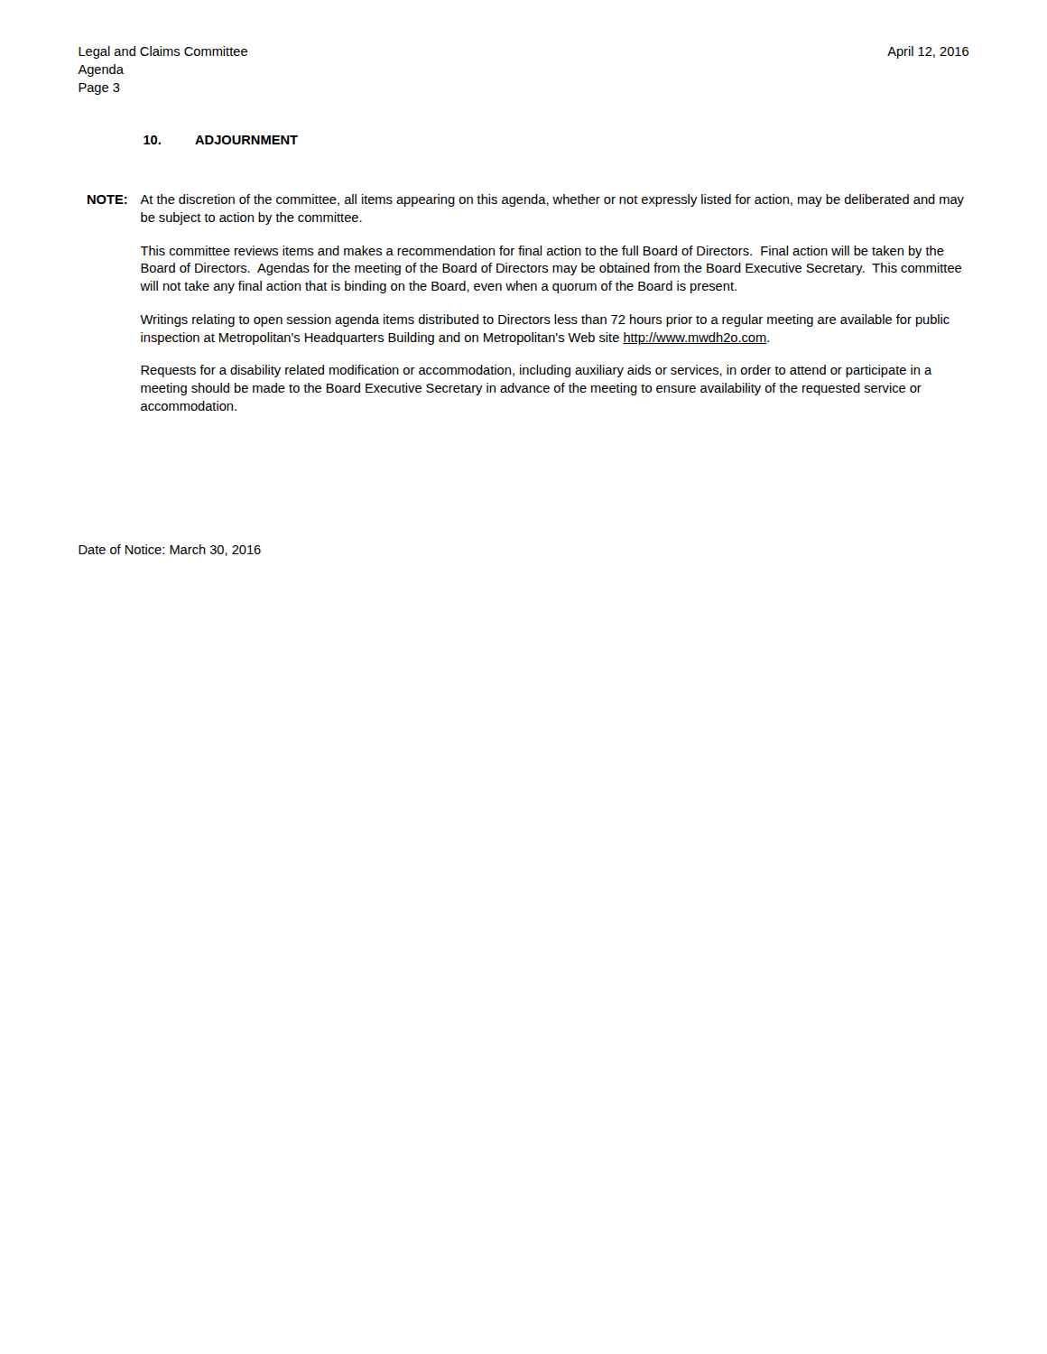Legal and Claims Committee
Agenda
Page 3
April 12, 2016
10. ADJOURNMENT
NOTE:
At the discretion of the committee, all items appearing on this agenda, whether or not expressly listed for action, may be deliberated and may be subject to action by the committee.
This committee reviews items and makes a recommendation for final action to the full Board of Directors. Final action will be taken by the Board of Directors. Agendas for the meeting of the Board of Directors may be obtained from the Board Executive Secretary. This committee will not take any final action that is binding on the Board, even when a quorum of the Board is present.
Writings relating to open session agenda items distributed to Directors less than 72 hours prior to a regular meeting are available for public inspection at Metropolitan's Headquarters Building and on Metropolitan's Web site http://www.mwdh2o.com.
Requests for a disability related modification or accommodation, including auxiliary aids or services, in order to attend or participate in a meeting should be made to the Board Executive Secretary in advance of the meeting to ensure availability of the requested service or accommodation.
Date of Notice: March 30, 2016